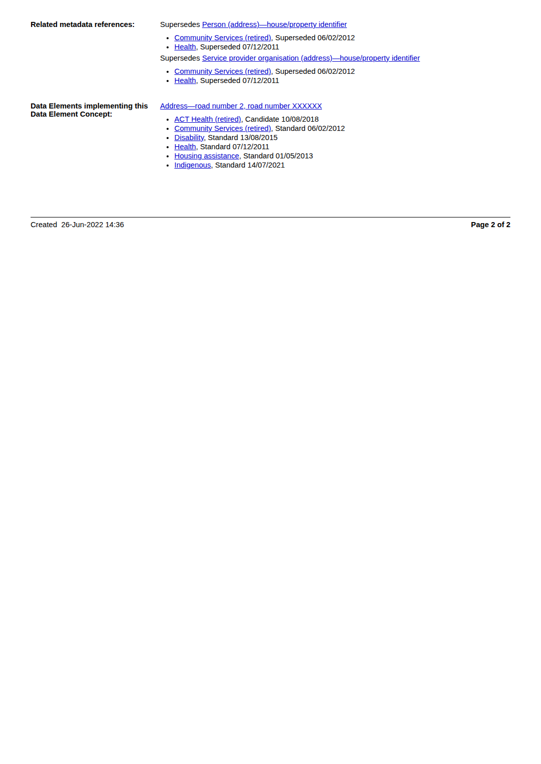| Related metadata references: | Supersedes Person (address)—house/property identifier Community Services (retired) , Superseded 06/02/2012 Health , Superseded 07/12/2011 Supersedes Service provider organisation (address)—house/property identifier Community Services (retired) , Superseded 06/02/2012 Health , Superseded 07/12/2011 |
| Data Elements implementing this Data Element Concept: | Address—road number 2, road number XXXXXX ACT Health (retired) , Candidate 10/08/2018 Community Services (retired) , Standard 06/02/2012 Disability , Standard 13/08/2015 Health , Standard 07/12/2011 Housing assistance , Standard 01/05/2013 Indigenous , Standard 14/07/2021 |
Created 26-Jun-2022 14:36 Page 2 of 2